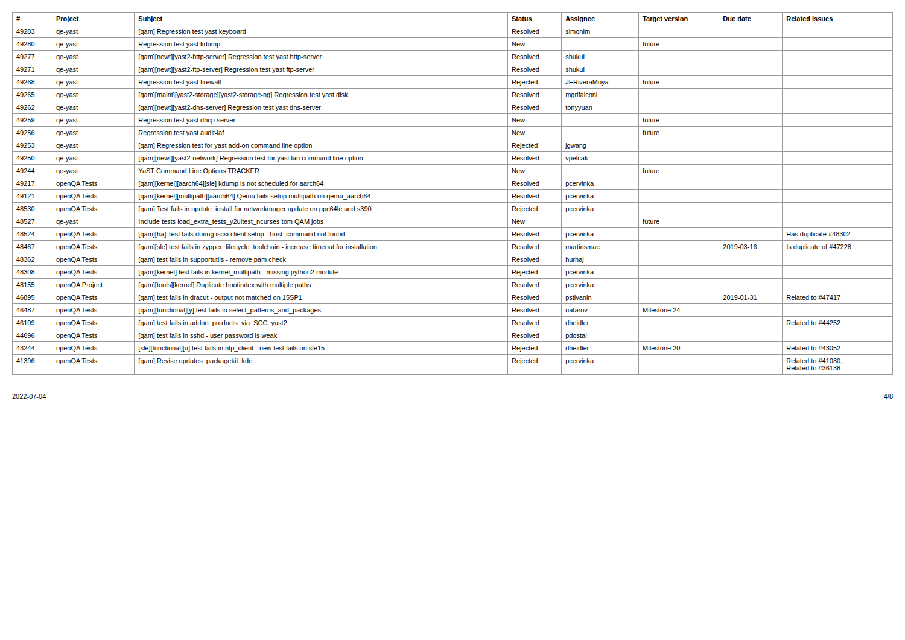| # | Project | Subject | Status | Assignee | Target version | Due date | Related issues |
| --- | --- | --- | --- | --- | --- | --- | --- |
| 49283 | qe-yast | [qam] Regression test yast keyboard | Resolved | simonlm | | | |
| 49280 | qe-yast | Regression test yast kdump | New | | future | | |
| 49277 | qe-yast | [qam][newt][yast2-http-server] Regression test yast http-server | Resolved | shukui | | | |
| 49271 | qe-yast | [qam][newt][yast2-ftp-server] Regression test yast ftp-server | Resolved | shukui | | | |
| 49268 | qe-yast | Regression test yast firewall | Rejected | JERiveraMoya | future | | |
| 49265 | qe-yast | [qam][maint][yast2-storage][yast2-storage-ng] Regression test yast disk | Resolved | mgrifalconi | | | |
| 49262 | qe-yast | [qam][newt][yast2-dns-server] Regression test yast dns-server | Resolved | tonyyuan | | | |
| 49259 | qe-yast | Regression test yast dhcp-server | New | | future | | |
| 49256 | qe-yast | Regression test yast audit-laf | New | | future | | |
| 49253 | qe-yast | [qam] Regression test for yast add-on command line option | Rejected | jgwang | | | |
| 49250 | qe-yast | [qam][newt][yast2-network] Regression test for yast lan command line option | Resolved | vpelcak | | | |
| 49244 | qe-yast | YaST Command Line Options TRACKER | New | | future | | |
| 49217 | openQA Tests | [qam][kernel][aarch64][sle] kdump is not scheduled for aarch64 | Resolved | pcervinka | | | |
| 49121 | openQA Tests | [qam][kernel][multipath][aarch64] Qemu fails setup multipath on qemu_aarch64 | Resolved | pcervinka | | | |
| 48530 | openQA Tests | [qam] Test fails in update_install for networkmager update on ppc64le and s390 | Rejected | pcervinka | | | |
| 48527 | qe-yast | Include tests load_extra_tests_y2uitest_ncurses tom QAM jobs | New | | future | | |
| 48524 | openQA Tests | [qam][ha] Test fails during iscsi client setup - host: command not found | Resolved | pcervinka | | | Has duplicate #48302 |
| 48467 | openQA Tests | [qam][sle] test fails in zypper_lifecycle_toolchain - increase timeout for installation | Resolved | martinsmac | | 2019-03-16 | Is duplicate of #47228 |
| 48362 | openQA Tests | [qam] test fails in supportutils - remove pam check | Resolved | hurhaj | | | |
| 48308 | openQA Tests | [qam][kernel] test fails in kernel_multipath - missing python2 module | Rejected | pcervinka | | | |
| 48155 | openQA Project | [qam][tools][kernel] Duplicate bootindex with multiple paths | Resolved | pcervinka | | | |
| 46895 | openQA Tests | [qam] test fails in dracut - output not matched on 15SP1 | Resolved | pstivanin | | 2019-01-31 | Related to #47417 |
| 46487 | openQA Tests | [qam][functional][y] test fails in select_patterns_and_packages | Resolved | riafarov | Milestone 24 | | |
| 46109 | openQA Tests | [qam] test fails in addon_products_via_SCC_yast2 | Resolved | dheidler | | | Related to #44252 |
| 44696 | openQA Tests | [qam] test fails in sshd - user password is weak | Resolved | pdostal | | | |
| 43244 | openQA Tests | [sle][functional][u] test fails in ntp_client - new test fails on sle15 | Rejected | dheidler | Milestone 20 | | Related to #43052 |
| 41396 | openQA Tests | [qam] Revise updates_packagekit_kde | Rejected | pcervinka | | | Related to #41030, Related to #36138 |
2022-07-04 4/8